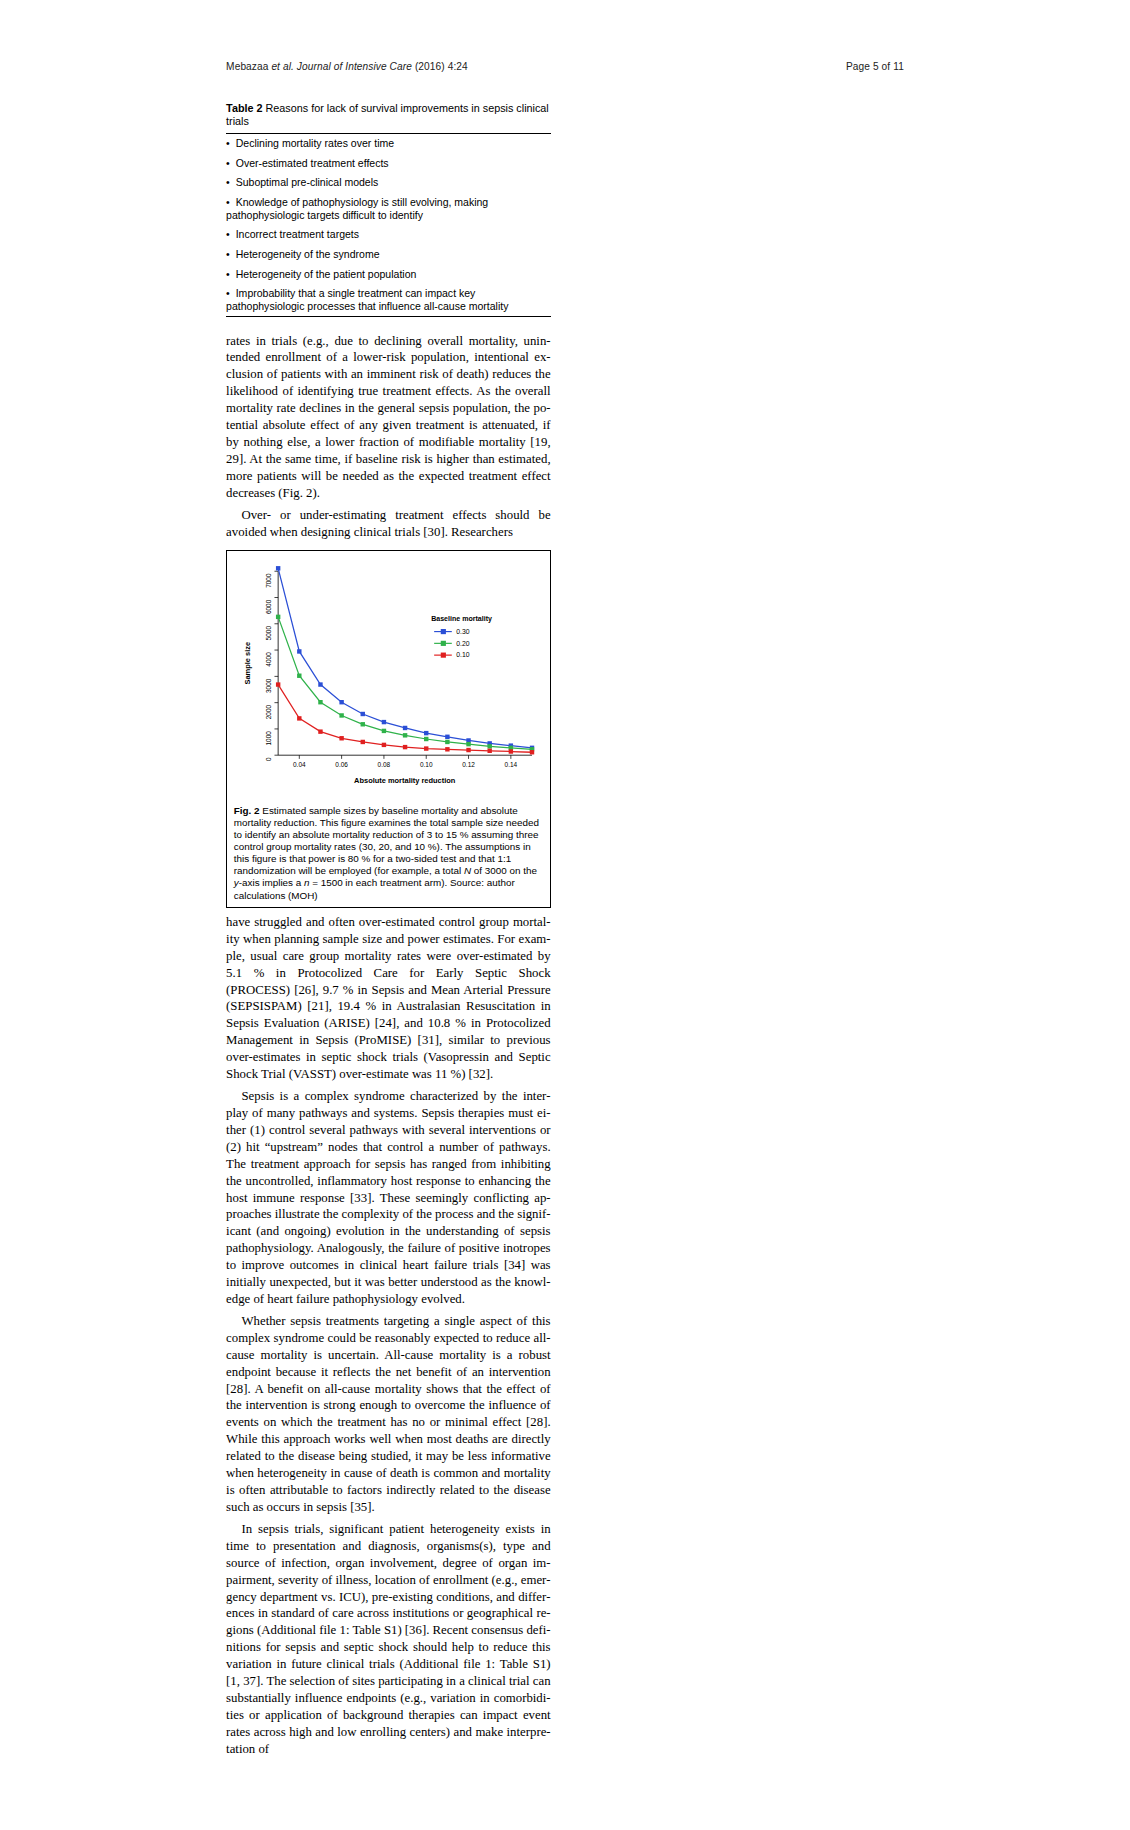Mebazaa et al. Journal of Intensive Care (2016) 4:24
Page 5 of 11
Table 2 Reasons for lack of survival improvements in sepsis clinical trials
| • Declining mortality rates over time |
| • Over-estimated treatment effects |
| • Suboptimal pre-clinical models |
| • Knowledge of pathophysiology is still evolving, making pathophysiologic targets difficult to identify |
| • Incorrect treatment targets |
| • Heterogeneity of the syndrome |
| • Heterogeneity of the patient population |
| • Improbability that a single treatment can impact key pathophysiologic processes that influence all-cause mortality |
rates in trials (e.g., due to declining overall mortality, unintended enrollment of a lower-risk population, intentional exclusion of patients with an imminent risk of death) reduces the likelihood of identifying true treatment effects. As the overall mortality rate declines in the general sepsis population, the potential absolute effect of any given treatment is attenuated, if by nothing else, a lower fraction of modifiable mortality [19, 29]. At the same time, if baseline risk is higher than estimated, more patients will be needed as the expected treatment effect decreases (Fig. 2).
Over- or under-estimating treatment effects should be avoided when designing clinical trials [30]. Researchers
0 1000 2000 3000 4000 5000 6000 7000 Sample size 0.04 0.06 0.08 0.10 0.12 0.14 Absolute mortality reduction Baseline mortality 0.30 0.20 0.10
Fig. 2 Estimated sample sizes by baseline mortality and absolute mortality reduction. This figure examines the total sample size needed to identify an absolute mortality reduction of 3 to 15 % assuming three control group mortality rates (30, 20, and 10 %). The assumptions in this figure is that power is 80 % for a two-sided test and that 1:1 randomization will be employed (for example, a total N of 3000 on the y-axis implies a n = 1500 in each treatment arm). Source: author calculations (MOH)
have struggled and often over-estimated control group mortality when planning sample size and power estimates. For example, usual care group mortality rates were over-estimated by 5.1 % in Protocolized Care for Early Septic Shock (PROCESS) [26], 9.7 % in Sepsis and Mean Arterial Pressure (SEPSISPAM) [21], 19.4 % in Australasian Resuscitation in Sepsis Evaluation (ARISE) [24], and 10.8 % in Protocolized Management in Sepsis (ProMISE) [31], similar to previous over-estimates in septic shock trials (Vasopressin and Septic Shock Trial (VASST) over-estimate was 11 %) [32].
Sepsis is a complex syndrome characterized by the interplay of many pathways and systems. Sepsis therapies must either (1) control several pathways with several interventions or (2) hit “upstream” nodes that control a number of pathways. The treatment approach for sepsis has ranged from inhibiting the uncontrolled, inflammatory host response to enhancing the host immune response [33]. These seemingly conflicting approaches illustrate the complexity of the process and the significant (and ongoing) evolution in the understanding of sepsis pathophysiology. Analogously, the failure of positive inotropes to improve outcomes in clinical heart failure trials [34] was initially unexpected, but it was better understood as the knowledge of heart failure pathophysiology evolved.
Whether sepsis treatments targeting a single aspect of this complex syndrome could be reasonably expected to reduce all-cause mortality is uncertain. All-cause mortality is a robust endpoint because it reflects the net benefit of an intervention [28]. A benefit on all-cause mortality shows that the effect of the intervention is strong enough to overcome the influence of events on which the treatment has no or minimal effect [28]. While this approach works well when most deaths are directly related to the disease being studied, it may be less informative when heterogeneity in cause of death is common and mortality is often attributable to factors indirectly related to the disease such as occurs in sepsis [35].
In sepsis trials, significant patient heterogeneity exists in time to presentation and diagnosis, organisms(s), type and source of infection, organ involvement, degree of organ impairment, severity of illness, location of enrollment (e.g., emergency department vs. ICU), pre-existing conditions, and differences in standard of care across institutions or geographical regions (Additional file 1: Table S1) [36]. Recent consensus definitions for sepsis and septic shock should help to reduce this variation in future clinical trials (Additional file 1: Table S1) [1, 37]. The selection of sites participating in a clinical trial can substantially influence endpoints (e.g., variation in comorbidities or application of background therapies can impact event rates across high and low enrolling centers) and make interpretation of